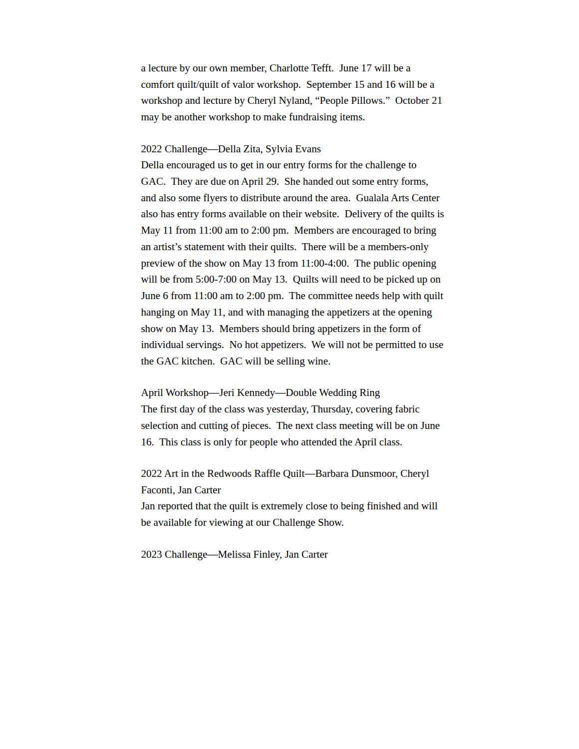a lecture by our own member, Charlotte Tefft. June 17 will be a comfort quilt/quilt of valor workshop. September 15 and 16 will be a workshop and lecture by Cheryl Nyland, “People Pillows.” October 21 may be another workshop to make fundraising items.
2022 Challenge—Della Zita, Sylvia Evans
Della encouraged us to get in our entry forms for the challenge to GAC. They are due on April 29. She handed out some entry forms, and also some flyers to distribute around the area. Gualala Arts Center also has entry forms available on their website. Delivery of the quilts is May 11 from 11:00 am to 2:00 pm. Members are encouraged to bring an artist’s statement with their quilts. There will be a members-only preview of the show on May 13 from 11:00-4:00. The public opening will be from 5:00-7:00 on May 13. Quilts will need to be picked up on June 6 from 11:00 am to 2:00 pm. The committee needs help with quilt hanging on May 11, and with managing the appetizers at the opening show on May 13. Members should bring appetizers in the form of individual servings. No hot appetizers. We will not be permitted to use the GAC kitchen. GAC will be selling wine.
April Workshop—Jeri Kennedy—Double Wedding Ring
The first day of the class was yesterday, Thursday, covering fabric selection and cutting of pieces. The next class meeting will be on June 16. This class is only for people who attended the April class.
2022 Art in the Redwoods Raffle Quilt—Barbara Dunsmoor, Cheryl Faconti, Jan Carter
Jan reported that the quilt is extremely close to being finished and will be available for viewing at our Challenge Show.
2023 Challenge—Melissa Finley, Jan Carter